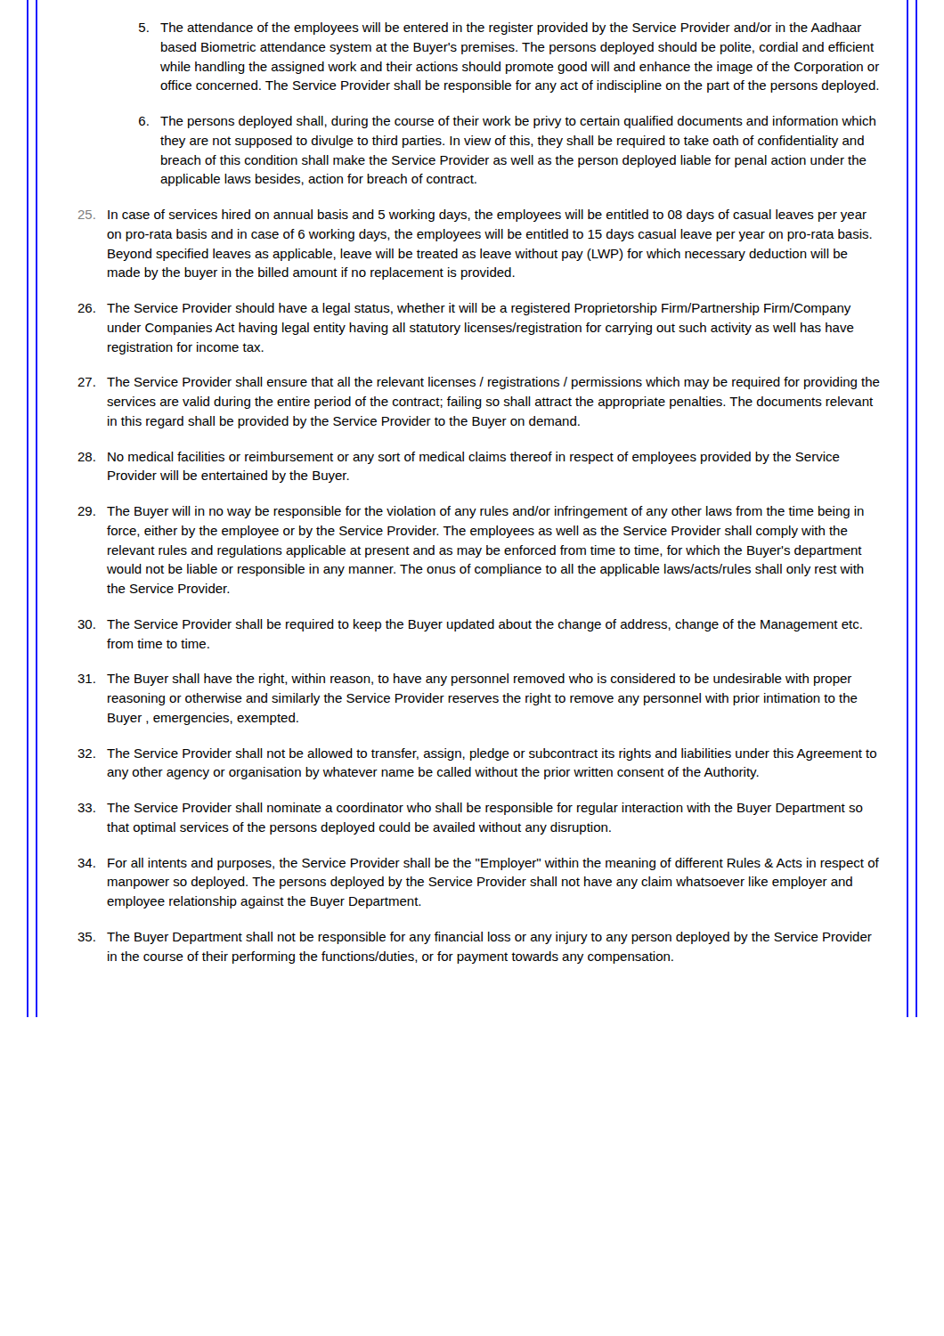The attendance of the employees will be entered in the register provided by the Service Provider and/or in the Aadhaar based Biometric attendance system at the Buyer's premises. The persons deployed should be polite, cordial and efficient while handling the assigned work and their actions should promote good will and enhance the image of the Corporation or office concerned. The Service Provider shall be responsible for any act of indiscipline on the part of the persons deployed.
The persons deployed shall, during the course of their work be privy to certain qualified documents and information which they are not supposed to divulge to third parties. In view of this, they shall be required to take oath of confidentiality and breach of this condition shall make the Service Provider as well as the person deployed liable for penal action under the applicable laws besides, action for breach of contract.
In case of services hired on annual basis and 5 working days, the employees will be entitled to 08 days of casual leaves per year on pro-rata basis and in case of 6 working days, the employees will be entitled to 15 days casual leave per year on pro-rata basis. Beyond specified leaves as applicable, leave will be treated as leave without pay (LWP) for which necessary deduction will be made by the buyer in the billed amount if no replacement is provided.
The Service Provider should have a legal status, whether it will be a registered Proprietorship Firm/Partnership Firm/Company under Companies Act having legal entity having all statutory licenses/registration for carrying out such activity as well has have registration for income tax.
The Service Provider shall ensure that all the relevant licenses / registrations / permissions which may be required for providing the services are valid during the entire period of the contract; failing so shall attract the appropriate penalties. The documents relevant in this regard shall be provided by the Service Provider to the Buyer on demand.
No medical facilities or reimbursement or any sort of medical claims thereof in respect of employees provided by the Service Provider will be entertained by the Buyer.
The Buyer will in no way be responsible for the violation of any rules and/or infringement of any other laws from the time being in force, either by the employee or by the Service Provider. The employees as well as the Service Provider shall comply with the relevant rules and regulations applicable at present and as may be enforced from time to time, for which the Buyer's department would not be liable or responsible in any manner. The onus of compliance to all the applicable laws/acts/rules shall only rest with the Service Provider.
The Service Provider shall be required to keep the Buyer updated about the change of address, change of the Management etc. from time to time.
The Buyer shall have the right, within reason, to have any personnel removed who is considered to be undesirable with proper reasoning or otherwise and similarly the Service Provider reserves the right to remove any personnel with prior intimation to the Buyer , emergencies, exempted.
The Service Provider shall not be allowed to transfer, assign, pledge or subcontract its rights and liabilities under this Agreement to any other agency or organisation by whatever name be called without the prior written consent of the Authority.
The Service Provider shall nominate a coordinator who shall be responsible for regular interaction with the Buyer Department so that optimal services of the persons deployed could be availed without any disruption.
For all intents and purposes, the Service Provider shall be the "Employer" within the meaning of different Rules & Acts in respect of manpower so deployed. The persons deployed by the Service Provider shall not have any claim whatsoever like employer and employee relationship against the Buyer Department.
The Buyer Department shall not be responsible for any financial loss or any injury to any person deployed by the Service Provider in the course of their performing the functions/duties, or for payment towards any compensation.